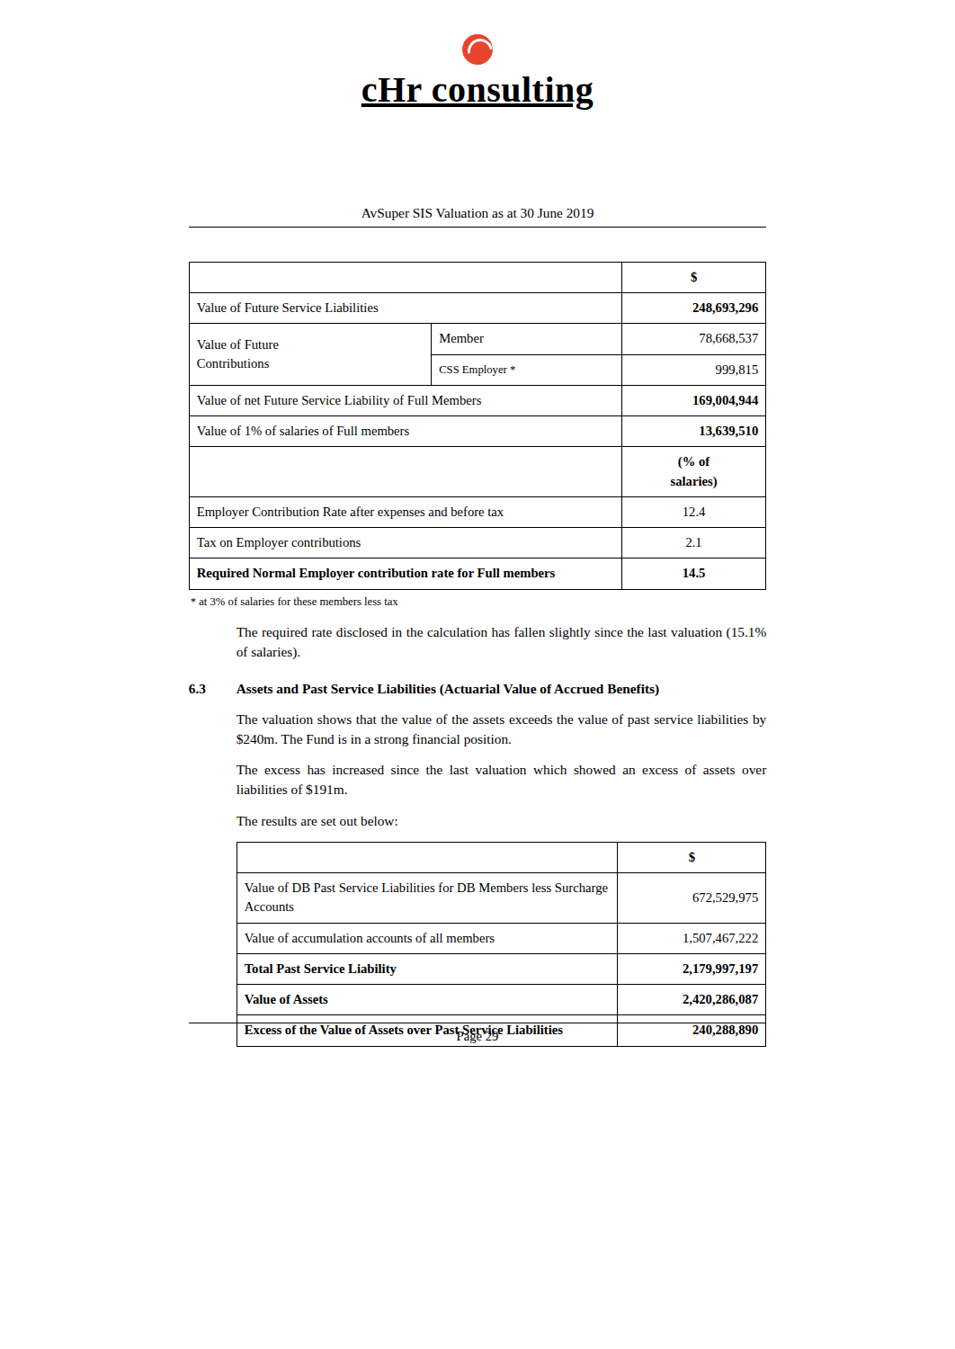cHr consulting
AvSuper SIS Valuation as at 30 June 2019
| | $ |
| Value of Future Service Liabilities | 248,693,296 |
| Value of Future Contributions | Member | 78,668,537 |
| CSS Employer * | 999,815 |
| Value of net Future Service Liability of Full Members | 169,004,944 |
| Value of 1% of salaries of Full members | 13,639,510 |
| | (% of salaries) |
| Employer Contribution Rate after expenses and before tax | 12.4 |
| Tax on Employer contributions | 2.1 |
| Required Normal Employer contribution rate for Full members | 14.5 |
* at 3% of salaries for these members less tax
The required rate disclosed in the calculation has fallen slightly since the last valuation (15.1% of salaries).
6.3 Assets and Past Service Liabilities (Actuarial Value of Accrued Benefits)
The valuation shows that the value of the assets exceeds the value of past service liabilities by $240m. The Fund is in a strong financial position.
The excess has increased since the last valuation which showed an excess of assets over liabilities of $191m.
The results are set out below:
| | $ |
| Value of DB Past Service Liabilities for DB Members less Surcharge Accounts | 672,529,975 |
| Value of accumulation accounts of all members | 1,507,467,222 |
| Total Past Service Liability | 2,179,997,197 |
| Value of Assets | 2,420,286,087 |
| Excess of the Value of Assets over Past Service Liabilities | 240,288,890 |
Page 29